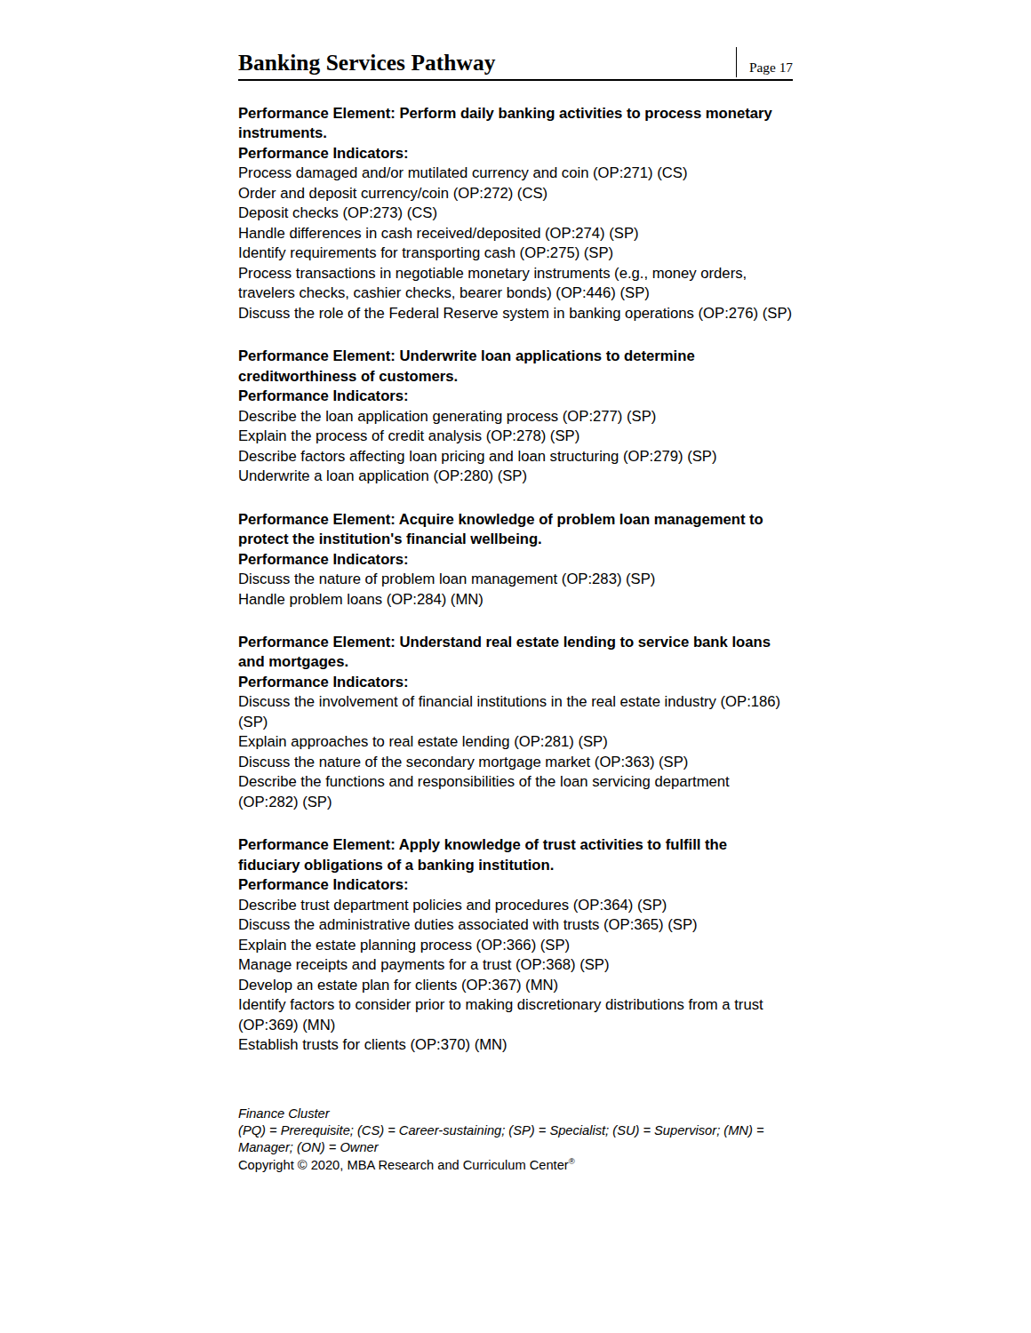Banking Services Pathway
Page 17
Performance Element: Perform daily banking activities to process monetary instruments.
Performance Indicators:
Process damaged and/or mutilated currency and coin (OP:271) (CS)
Order and deposit currency/coin (OP:272) (CS)
Deposit checks (OP:273) (CS)
Handle differences in cash received/deposited (OP:274) (SP)
Identify requirements for transporting cash (OP:275) (SP)
Process transactions in negotiable monetary instruments (e.g., money orders, travelers checks, cashier checks, bearer bonds) (OP:446) (SP)
Discuss the role of the Federal Reserve system in banking operations (OP:276) (SP)
Performance Element: Underwrite loan applications to determine creditworthiness of customers.
Performance Indicators:
Describe the loan application generating process (OP:277) (SP)
Explain the process of credit analysis (OP:278) (SP)
Describe factors affecting loan pricing and loan structuring (OP:279) (SP)
Underwrite a loan application (OP:280) (SP)
Performance Element: Acquire knowledge of problem loan management to protect the institution's financial wellbeing.
Performance Indicators:
Discuss the nature of problem loan management (OP:283) (SP)
Handle problem loans (OP:284) (MN)
Performance Element: Understand real estate lending to service bank loans and mortgages.
Performance Indicators:
Discuss the involvement of financial institutions in the real estate industry (OP:186) (SP)
Explain approaches to real estate lending (OP:281) (SP)
Discuss the nature of the secondary mortgage market (OP:363) (SP)
Describe the functions and responsibilities of the loan servicing department (OP:282) (SP)
Performance Element: Apply knowledge of trust activities to fulfill the fiduciary obligations of a banking institution.
Performance Indicators:
Describe trust department policies and procedures (OP:364) (SP)
Discuss the administrative duties associated with trusts (OP:365) (SP)
Explain the estate planning process (OP:366) (SP)
Manage receipts and payments for a trust (OP:368) (SP)
Develop an estate plan for clients (OP:367) (MN)
Identify factors to consider prior to making discretionary distributions from a trust (OP:369) (MN)
Establish trusts for clients (OP:370) (MN)
Finance Cluster
(PQ) = Prerequisite; (CS) = Career-sustaining; (SP) = Specialist; (SU) = Supervisor; (MN) = Manager; (ON) = Owner
Copyright © 2020, MBA Research and Curriculum Center®